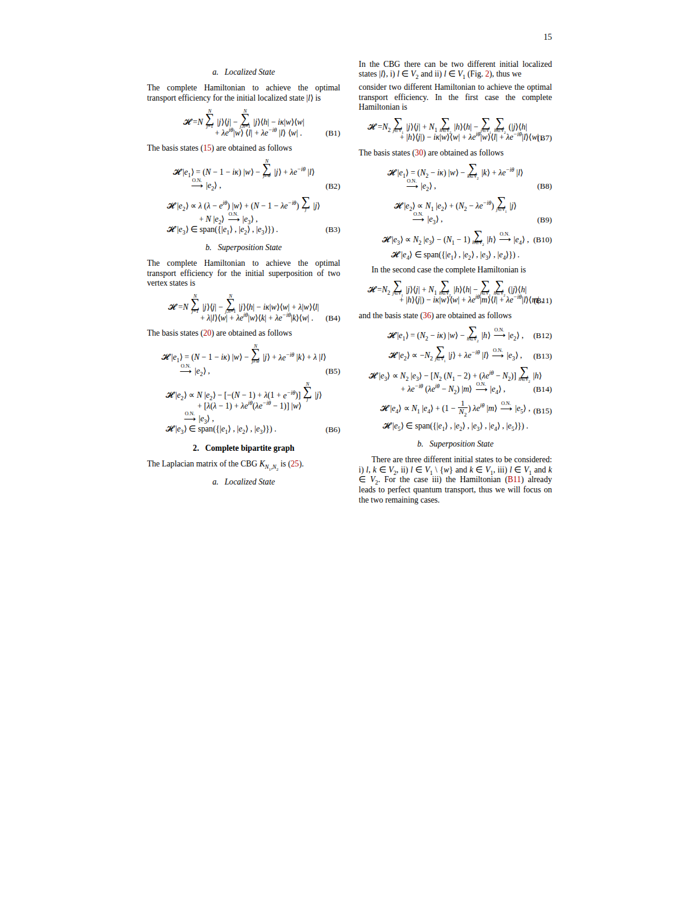15
a. Localized State
The complete Hamiltonian to achieve the optimal transport efficiency for the initial localized state |l⟩ is
𝓗 =N N∑j=1 |j⟩⟨j| − N∑j,h=1 |j⟩⟨h| − iκ|w⟩⟨w| + λeiθ|w⟩ ⟨l| + λe−iθ |l⟩ ⟨w| . (B1)
The basis states (15) are obtained as follows
𝓗 |e1⟩ = (N − 1 − iκ) |w⟩ − N∑j≠w |j⟩ + λe−iθ |l⟩ O.N.⟶ |e2⟩ , (B2)
𝓗 |e2⟩ ∝ λ (λ − eiθ) |w⟩ + (N − 1 − λe−iθ) ∑j |j⟩ + N |e2⟩ O.N.⟶ |e3⟩ , 𝓗 |e3⟩ ∈ span({|e1⟩ , |e2⟩ , |e3⟩}) . (B3)
b. Superposition State
The complete Hamiltonian to achieve the optimal transport efficiency for the initial superposition of two vertex states is
𝓗 =N N∑j=1 |j⟩⟨j| − N∑j,h=1 |j⟩⟨h| − iκ|w⟩⟨w| + λ|w⟩⟨l| + λ|l⟩⟨w| + λeiθ|w⟩⟨k| + λe−iθ|k⟩⟨w| . (B4)
The basis states (20) are obtained as follows
𝓗 |e1⟩ = (N − 1 − iκ) |w⟩ − N∑j≠w |j⟩ + λe−iθ |k⟩ + λ |l⟩ O.N.⟶ |e2⟩ , (B5)
𝓗 |e2⟩ ∝ N |e2⟩ − [−(N − 1) + λ(1 + e−iθ)] N∑j |j⟩ + [λ(λ − 1) + λeiθ(λe−iθ − 1)] |w⟩ O.N.⟶ |e3⟩ , 𝓗 |e3⟩ ∈ span({|e1⟩ , |e2⟩ , |e3⟩}) . (B6)
2. Complete bipartite graph
The Laplacian matrix of the CBG KN1,N2 is (25).
a. Localized State
In the CBG there can be two different initial localized states |l⟩, i) l ∈ V2 and ii) l ∈ V1 (Fig. 2), thus we
consider two different Hamiltonian to achieve the optimal transport efficiency. In the first case the complete Hamiltonian is
𝓗 =N2 ∑j∈V1 |j⟩⟨j| + N1 ∑h∈V2 |h⟩⟨h| − ∑j∈V1 ∑h∈V2 (|j⟩⟨h| + |h⟩⟨j|) − iκ|w⟩⟨w| + λeiθ|w⟩⟨l| + λe−iθ|l⟩⟨w| . (B7)
The basis states (30) are obtained as follows
𝓗 |e1⟩ = (N2 − iκ) |w⟩ − ∑k∈V2 |k⟩ + λe−iθ |l⟩ O.N.⟶ |e2⟩ , (B8)
𝓗 |e2⟩ ∝ N1 |e2⟩ + (N2 − λe−iθ) ∑j∈V1 |j⟩ O.N.⟶ |e3⟩ , (B9)
𝓗 |e3⟩ ∝ N2 |e3⟩ − (N1 − 1) ∑h∈V2 |h⟩ O.N.⟶ |e4⟩ , (B10)
𝓗 |e4⟩ ∈ span({|e1⟩ , |e2⟩ , |e3⟩ , |e4⟩}) .
In the second case the complete Hamiltonian is
𝓗 =N2 ∑j∈V1 |j⟩⟨j| + N1 ∑h∈V2 |h⟩⟨h| − ∑j∈V1 ∑h∈V2 (|j⟩⟨h| + |h⟩⟨j|) − iκ|w⟩⟨w| + λeiθ|m⟩⟨l| + λe−iθ|l⟩⟨m| , (B11)
and the basis state (36) are obtained as follows
𝓗 |e1⟩ = (N2 − iκ) |w⟩ − ∑h∈V2 |h⟩ O.N.⟶ |e2⟩ , (B12)
𝓗 |e2⟩ ∝ −N2 ∑j∈V1 |j⟩ + λe−iθ |l⟩ O.N.⟶ |e3⟩ , (B13)
𝓗 |e3⟩ ∝ N2 |e3⟩ − [N2 (N1 − 2) + (λeiθ − N2)] ∑h∈V2 |h⟩ + λe−iθ (λeiθ − N2) |m⟩ O.N.⟶ |e4⟩ , (B14)
𝓗 |e4⟩ ∝ N1 |e4⟩ + (1 − 1 N2) λeiθ |m⟩ O.N.⟶ |e5⟩ , (B15)
𝓗 |e5⟩ ∈ span({|e1⟩ , |e2⟩ , |e3⟩ , |e4⟩ , |e5⟩}) .
b. Superposition State
There are three different initial states to be considered: i) l, k ∈ V2, ii) l ∈ V1 \ {w} and k ∈ V1, iii) l ∈ V1 and k ∈ V2. For the case iii) the Hamiltonian (B11) already leads to perfect quantum transport, thus we will focus on the two remaining cases.